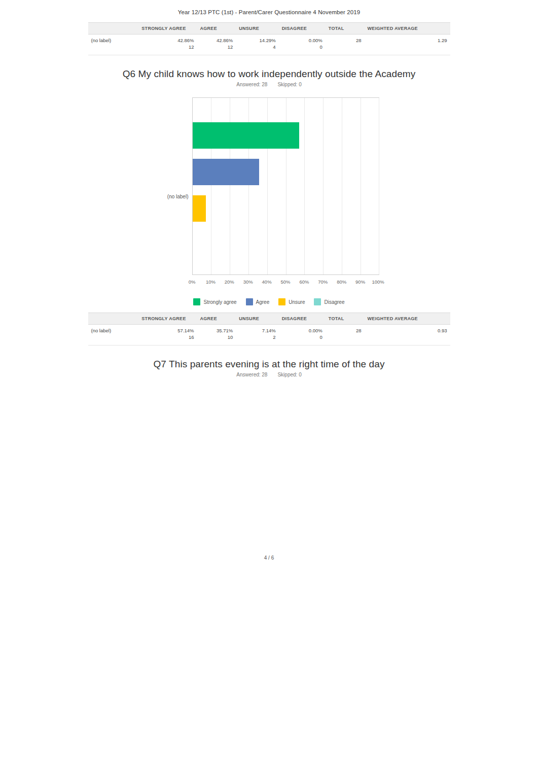Year 12/13 PTC (1st) - Parent/Carer Questionnaire 4 November 2019
| | Strongly agree | Agree | Unsure | Disagree | Total | Weighted average |
| --- | --- | --- | --- | --- | --- | --- |
| (no label) | 42.86% 12 | 42.86% 12 | 14.29% 4 | 0.00% 0 | 28 | 1.29 |
Q6 My child knows how to work independently outside the Academy
Answered: 28 Skipped: 0
(no label)
0%
10%
20%
30%
40%
50%
60%
70%
80%
90%
100%
Strongly agree
Agree
Unsure
Disagree
| | Strongly agree | Agree | Unsure | Disagree | Total | Weighted average |
| --- | --- | --- | --- | --- | --- | --- |
| (no label) | 57.14% 16 | 35.71% 10 | 7.14% 2 | 0.00% 0 | 28 | 0.93 |
Q7 This parents evening is at the right time of the day
Answered: 28 Skipped: 0
4 / 6